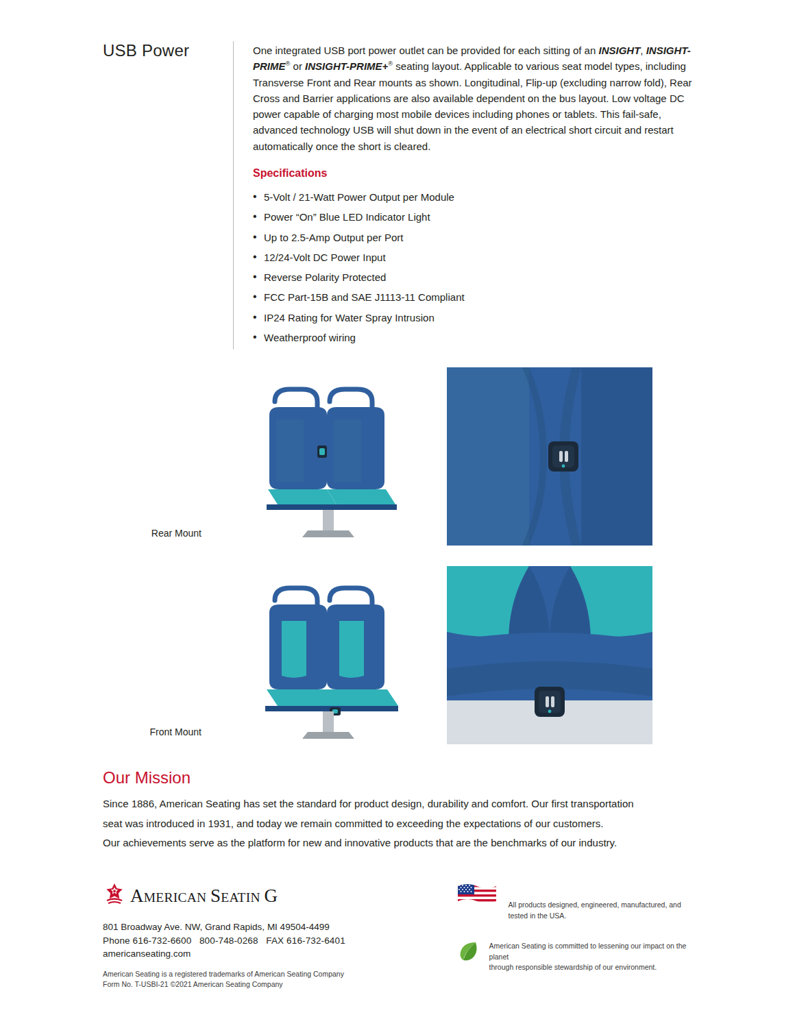USB Power
One integrated USB port power outlet can be provided for each sitting of an INSIGHT, INSIGHT-PRIME® or INSIGHT-PRIME+® seating layout. Applicable to various seat model types, including Transverse Front and Rear mounts as shown. Longitudinal, Flip-up (excluding narrow fold), Rear Cross and Barrier applications are also available dependent on the bus layout. Low voltage DC power capable of charging most mobile devices including phones or tablets. This fail-safe, advanced technology USB will shut down in the event of an electrical short circuit and restart automatically once the short is cleared.
Specifications
5-Volt / 21-Watt Power Output per Module
Power “On” Blue LED Indicator Light
Up to 2.5-Amp Output per Port
12/24-Volt DC Power Input
Reverse Polarity Protected
FCC Part-15B and SAE J1113-11 Compliant
IP24 Rating for Water Spray Intrusion
Weatherproof wiring
Rear Mount
Front Mount
Our Mission
Since 1886, American Seating has set the standard for product design, durability and comfort. Our first transportation
seat was introduced in 1931, and today we remain committed to exceeding the expectations of our customers.
Our achievements serve as the platform for new and innovative products that are the benchmarks of our industry.
AMERICAN SEATIN G
801 Broadway Ave. NW, Grand Rapids, MI 49504-4499
Phone 616-732-6600 800-748-0268 FAX 616-732-6401
americanseating.com
American Seating is a registered trademarks of American Seating Company
Form No. T-USBI-21 ©2021 American Seating Company
All products designed, engineered, manufactured, and tested in the USA.
American Seating is committed to lessening our impact on the planet
through responsible stewardship of our environment.